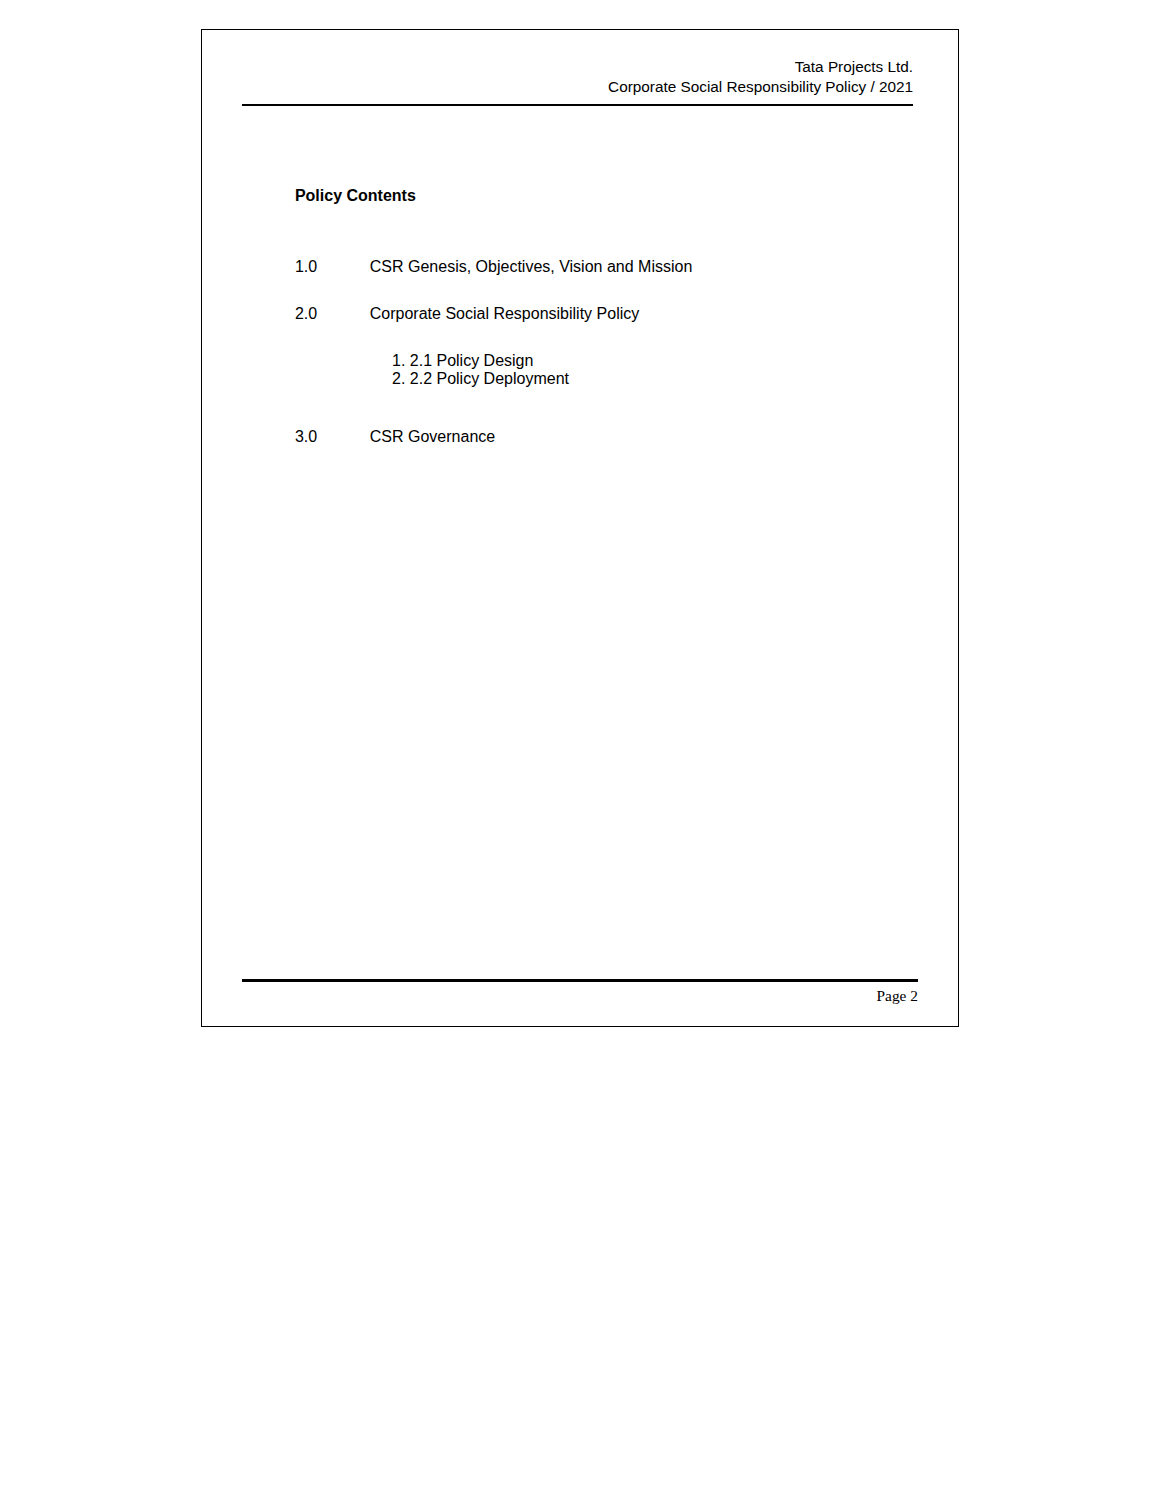Tata Projects Ltd.
Corporate Social Responsibility Policy / 2021
Policy Contents
1.0 CSR Genesis, Objectives, Vision and Mission
2.0 Corporate Social Responsibility Policy
2.1 Policy Design
2.2 Policy Deployment
3.0 CSR Governance
Page 2